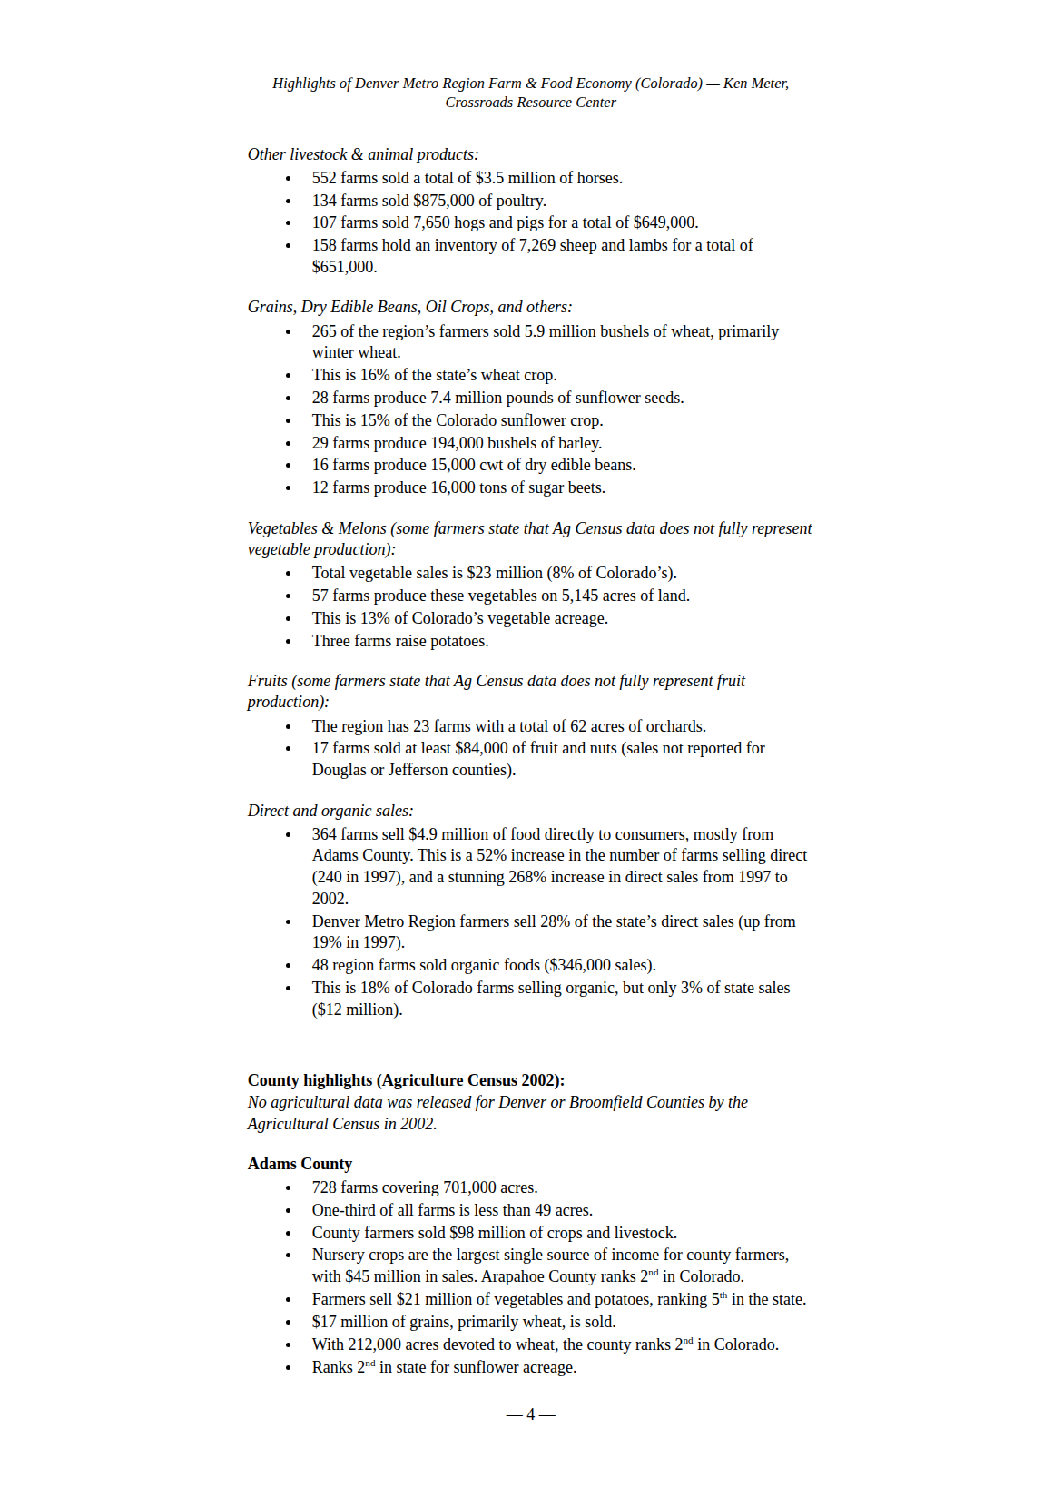Highlights of Denver Metro Region Farm & Food Economy (Colorado) — Ken Meter, Crossroads Resource Center
Other livestock & animal products:
552 farms sold a total of $3.5 million of horses.
134 farms sold $875,000 of poultry.
107 farms sold 7,650 hogs and pigs for a total of $649,000.
158 farms hold an inventory of 7,269 sheep and lambs for a total of $651,000.
Grains, Dry Edible Beans, Oil Crops, and others:
265 of the region’s farmers sold 5.9 million bushels of wheat, primarily winter wheat.
This is 16% of the state’s wheat crop.
28 farms produce 7.4 million pounds of sunflower seeds.
This is 15% of the Colorado sunflower crop.
29 farms produce 194,000 bushels of barley.
16 farms produce 15,000 cwt of dry edible beans.
12 farms produce 16,000 tons of sugar beets.
Vegetables & Melons (some farmers state that Ag Census data does not fully represent vegetable production):
Total vegetable sales is $23 million (8% of Colorado’s).
57 farms produce these vegetables on 5,145 acres of land.
This is 13% of Colorado’s vegetable acreage.
Three farms raise potatoes.
Fruits (some farmers state that Ag Census data does not fully represent fruit production):
The region has 23 farms with a total of 62 acres of orchards.
17 farms sold at least $84,000 of fruit and nuts (sales not reported for Douglas or Jefferson counties).
Direct and organic sales:
364 farms sell $4.9 million of food directly to consumers, mostly from Adams County. This is a 52% increase in the number of farms selling direct (240 in 1997), and a stunning 268% increase in direct sales from 1997 to 2002.
Denver Metro Region farmers sell 28% of the state’s direct sales (up from 19% in 1997).
48 region farms sold organic foods ($346,000 sales).
This is 18% of Colorado farms selling organic, but only 3% of state sales ($12 million).
County highlights (Agriculture Census 2002):
No agricultural data was released for Denver or Broomfield Counties by the Agricultural Census in 2002.
Adams County
728 farms covering 701,000 acres.
One-third of all farms is less than 49 acres.
County farmers sold $98 million of crops and livestock.
Nursery crops are the largest single source of income for county farmers, with $45 million in sales. Arapahoe County ranks 2nd in Colorado.
Farmers sell $21 million of vegetables and potatoes, ranking 5th in the state.
$17 million of grains, primarily wheat, is sold.
With 212,000 acres devoted to wheat, the county ranks 2nd in Colorado.
Ranks 2nd in state for sunflower acreage.
— 4 —